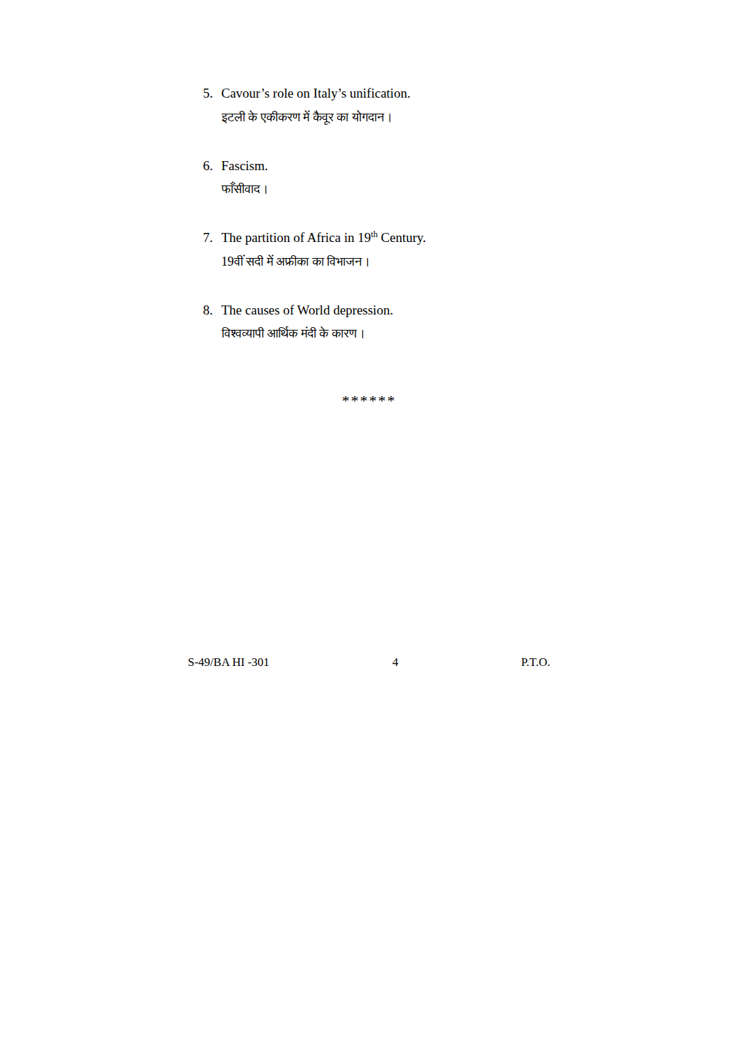5. Cavour’s role on Italy’s unification. इटली के एकीकरण में कैवूर का योगदान।
6. Fascism. फाँसीवाद।
7. The partition of Africa in 19th Century. 19वीं सदी में अफ्रीका का विभाजन।
8. The causes of World depression. विश्वव्यापी आर्थिक मंदी के कारण।
******
S-49/BA HI -301 P.T.O.
4